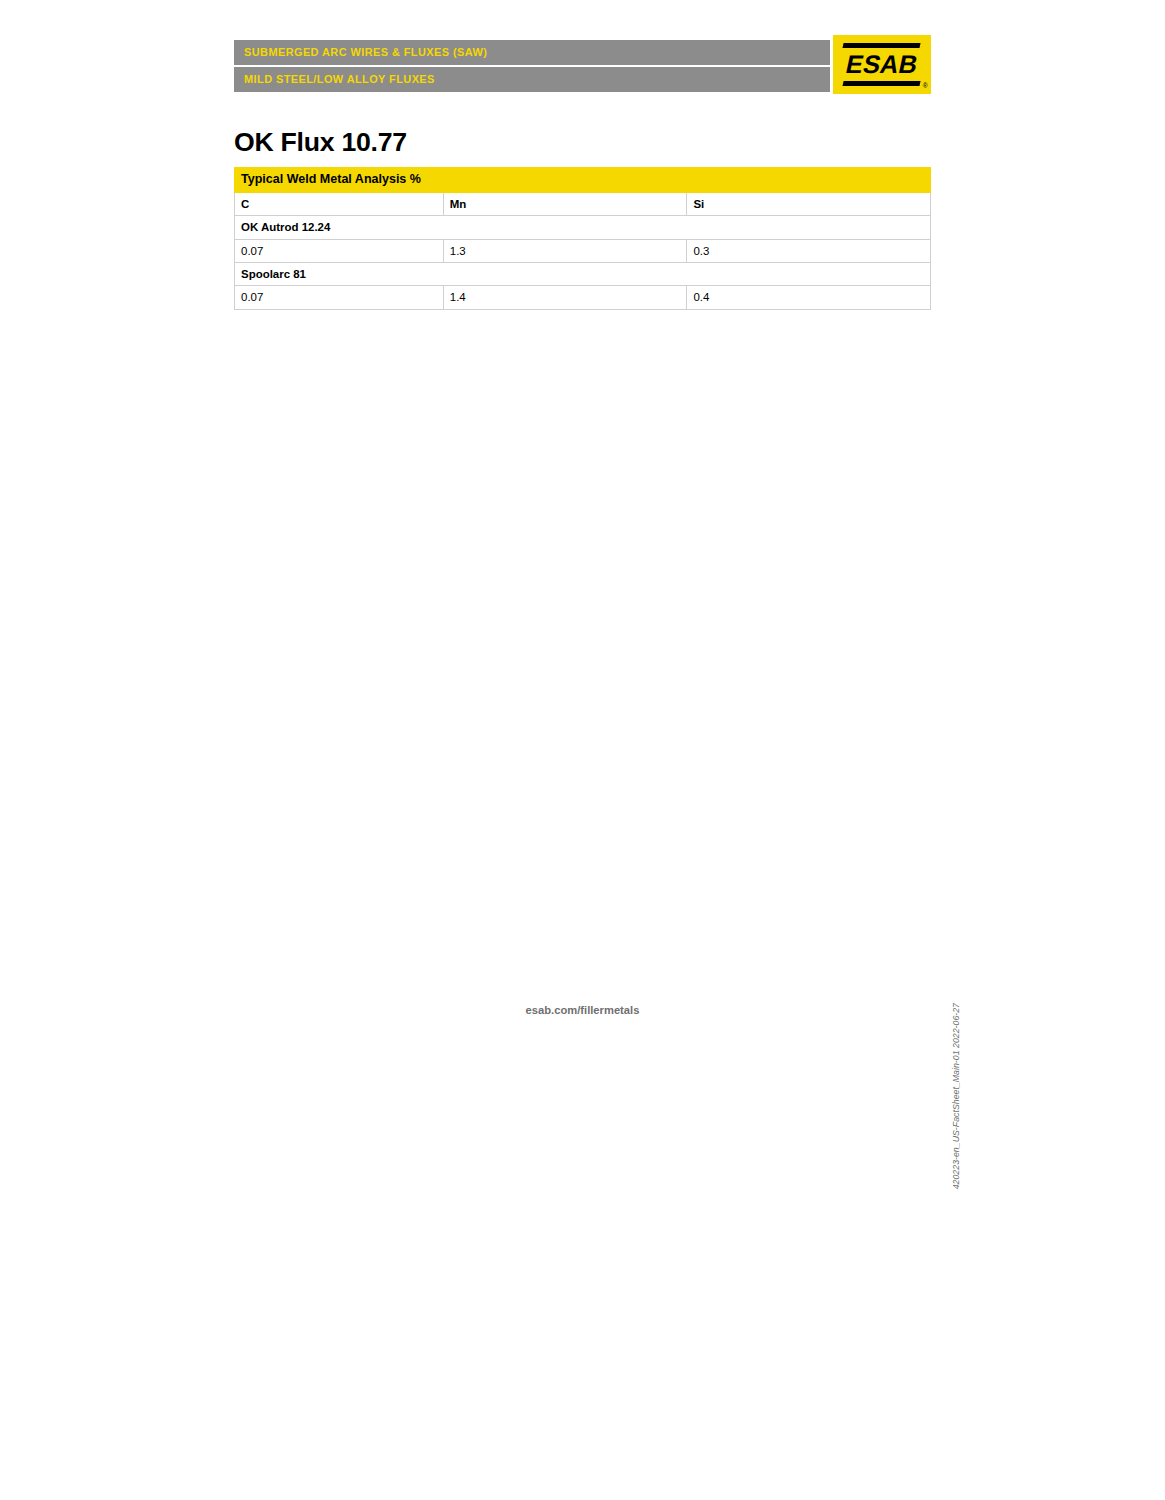SUBMERGED ARC WIRES & FLUXES (SAW)
MILD STEEL/LOW ALLOY FLUXES
ESAB
®
OK Flux 10.77
| Typical Weld Metal Analysis % |
| --- |
| C | Mn | Si |
| OK Autrod 12.24 |
| 0.07 | 1.3 | 0.3 |
| Spoolarc 81 |
| 0.07 | 1.4 | 0.4 |
esab.com/fillermetals
420223-en_US-FactSheet_Main-01 2022-06-27